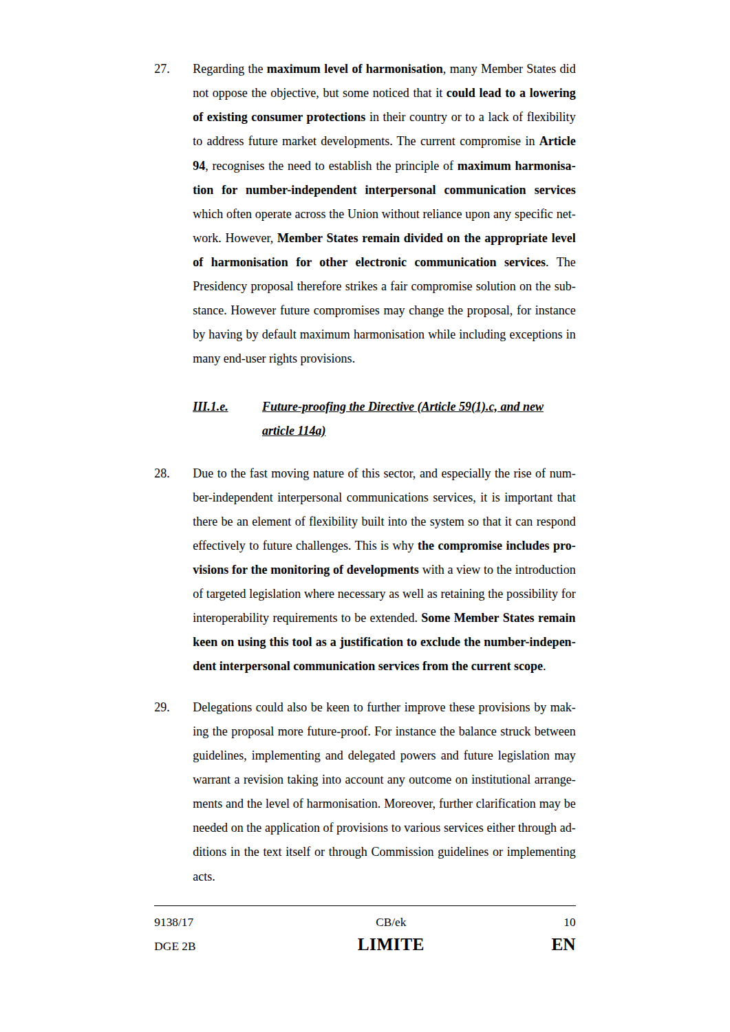27.
Regarding the maximum level of harmonisation, many Member States did not oppose the objective, but some noticed that it could lead to a lowering of existing consumer protections in their country or to a lack of flexibility to address future market developments. The current compromise in Article 94, recognises the need to establish the principle of maximum harmonisation for number-independent interpersonal communication services which often operate across the Union without reliance upon any specific network. However, Member States remain divided on the appropriate level of harmonisation for other electronic communication services. The Presidency proposal therefore strikes a fair compromise solution on the substance. However future compromises may change the proposal, for instance by having by default maximum harmonisation while including exceptions in many end-user rights provisions.
III.1.e.
Future-proofing the Directive (Article 59(1).c, and new article 114a)
28.
Due to the fast moving nature of this sector, and especially the rise of number-independent interpersonal communications services, it is important that there be an element of flexibility built into the system so that it can respond effectively to future challenges. This is why the compromise includes provisions for the monitoring of developments with a view to the introduction of targeted legislation where necessary as well as retaining the possibility for interoperability requirements to be extended. Some Member States remain keen on using this tool as a justification to exclude the number-independent interpersonal communication services from the current scope.
29.
Delegations could also be keen to further improve these provisions by making the proposal more future-proof. For instance the balance struck between guidelines, implementing and delegated powers and future legislation may warrant a revision taking into account any outcome on institutional arrangements and the level of harmonisation. Moreover, further clarification may be needed on the application of provisions to various services either through additions in the text itself or through Commission guidelines or implementing acts.
9138/17
CB/ek
10
DGE 2B
LIMITE
EN